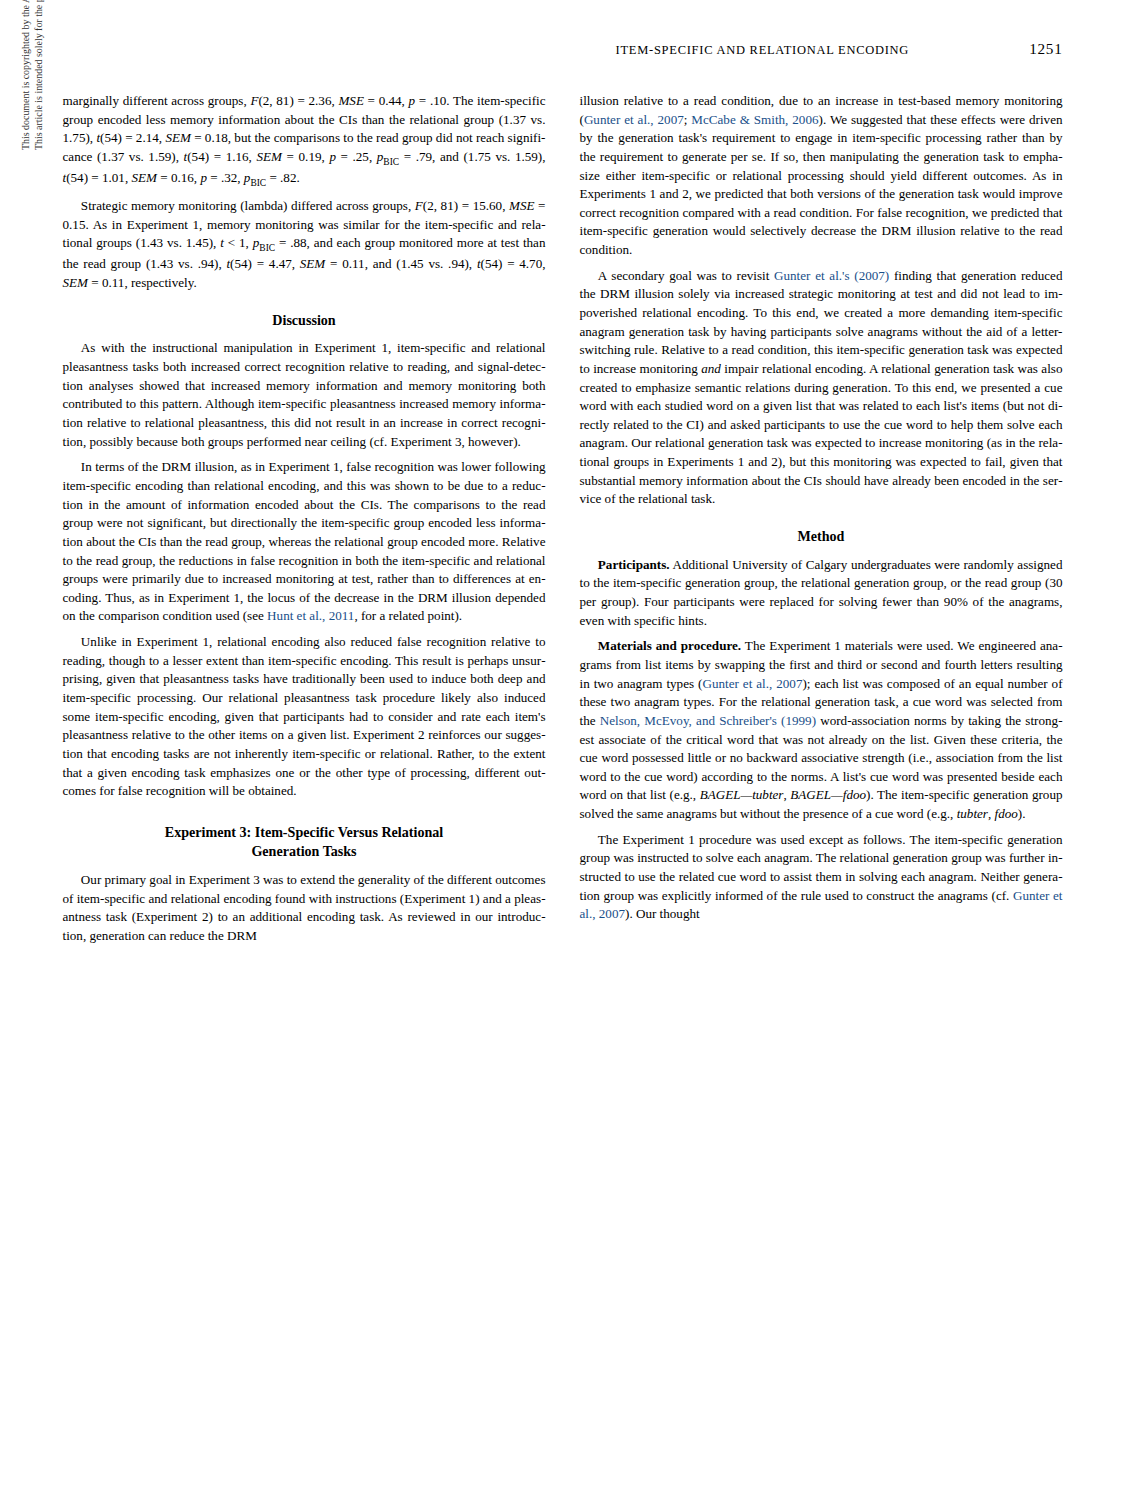This document is copyrighted by the American Psychological Association or one of its allied publishers.
This article is intended solely for the personal use of the individual user and is not to be disseminated broadly.
ITEM-SPECIFIC AND RELATIONAL ENCODING 1251
marginally different across groups, F(2, 81) = 2.36, MSE = 0.44, p = .10. The item-specific group encoded less memory information about the CIs than the relational group (1.37 vs. 1.75), t(54) = 2.14, SEM = 0.18, but the comparisons to the read group did not reach significance (1.37 vs. 1.59), t(54) = 1.16, SEM = 0.19, p = .25, pBIC = .79, and (1.75 vs. 1.59), t(54) = 1.01, SEM = 0.16, p = .32, pBIC = .82.
Strategic memory monitoring (lambda) differed across groups, F(2, 81) = 15.60, MSE = 0.15. As in Experiment 1, memory monitoring was similar for the item-specific and relational groups (1.43 vs. 1.45), t < 1, pBIC = .88, and each group monitored more at test than the read group (1.43 vs. .94), t(54) = 4.47, SEM = 0.11, and (1.45 vs. .94), t(54) = 4.70, SEM = 0.11, respectively.
Discussion
As with the instructional manipulation in Experiment 1, item-specific and relational pleasantness tasks both increased correct recognition relative to reading, and signal-detection analyses showed that increased memory information and memory monitoring both contributed to this pattern. Although item-specific pleasantness increased memory information relative to relational pleasantness, this did not result in an increase in correct recognition, possibly because both groups performed near ceiling (cf. Experiment 3, however).
In terms of the DRM illusion, as in Experiment 1, false recognition was lower following item-specific encoding than relational encoding, and this was shown to be due to a reduction in the amount of information encoded about the CIs. The comparisons to the read group were not significant, but directionally the item-specific group encoded less information about the CIs than the read group, whereas the relational group encoded more. Relative to the read group, the reductions in false recognition in both the item-specific and relational groups were primarily due to increased monitoring at test, rather than to differences at encoding. Thus, as in Experiment 1, the locus of the decrease in the DRM illusion depended on the comparison condition used (see Hunt et al., 2011, for a related point).
Unlike in Experiment 1, relational encoding also reduced false recognition relative to reading, though to a lesser extent than item-specific encoding. This result is perhaps unsurprising, given that pleasantness tasks have traditionally been used to induce both deep and item-specific processing. Our relational pleasantness task procedure likely also induced some item-specific encoding, given that participants had to consider and rate each item's pleasantness relative to the other items on a given list. Experiment 2 reinforces our suggestion that encoding tasks are not inherently item-specific or relational. Rather, to the extent that a given encoding task emphasizes one or the other type of processing, different outcomes for false recognition will be obtained.
Experiment 3: Item-Specific Versus Relational
Generation Tasks
Our primary goal in Experiment 3 was to extend the generality of the different outcomes of item-specific and relational encoding found with instructions (Experiment 1) and a pleasantness task (Experiment 2) to an additional encoding task. As reviewed in our introduction, generation can reduce the DRM
illusion relative to a read condition, due to an increase in test-based memory monitoring (Gunter et al., 2007; McCabe & Smith, 2006). We suggested that these effects were driven by the generation task's requirement to engage in item-specific processing rather than by the requirement to generate per se. If so, then manipulating the generation task to emphasize either item-specific or relational processing should yield different outcomes. As in Experiments 1 and 2, we predicted that both versions of the generation task would improve correct recognition compared with a read condition. For false recognition, we predicted that item-specific generation would selectively decrease the DRM illusion relative to the read condition.
A secondary goal was to revisit Gunter et al.'s (2007) finding that generation reduced the DRM illusion solely via increased strategic monitoring at test and did not lead to impoverished relational encoding. To this end, we created a more demanding item-specific anagram generation task by having participants solve anagrams without the aid of a letter-switching rule. Relative to a read condition, this item-specific generation task was expected to increase monitoring and impair relational encoding. A relational generation task was also created to emphasize semantic relations during generation. To this end, we presented a cue word with each studied word on a given list that was related to each list's items (but not directly related to the CI) and asked participants to use the cue word to help them solve each anagram. Our relational generation task was expected to increase monitoring (as in the relational groups in Experiments 1 and 2), but this monitoring was expected to fail, given that substantial memory information about the CIs should have already been encoded in the service of the relational task.
Method
Participants. Additional University of Calgary undergraduates were randomly assigned to the item-specific generation group, the relational generation group, or the read group (30 per group). Four participants were replaced for solving fewer than 90% of the anagrams, even with specific hints.
Materials and procedure. The Experiment 1 materials were used. We engineered anagrams from list items by swapping the first and third or second and fourth letters resulting in two anagram types (Gunter et al., 2007); each list was composed of an equal number of these two anagram types. For the relational generation task, a cue word was selected from the Nelson, McEvoy, and Schreiber's (1999) word-association norms by taking the strongest associate of the critical word that was not already on the list. Given these criteria, the cue word possessed little or no backward associative strength (i.e., association from the list word to the cue word) according to the norms. A list's cue word was presented beside each word on that list (e.g., BAGEL—tubter, BAGEL—fdoo). The item-specific generation group solved the same anagrams but without the presence of a cue word (e.g., tubter, fdoo).
The Experiment 1 procedure was used except as follows. The item-specific generation group was instructed to solve each anagram. The relational generation group was further instructed to use the related cue word to assist them in solving each anagram. Neither generation group was explicitly informed of the rule used to construct the anagrams (cf. Gunter et al., 2007). Our thought